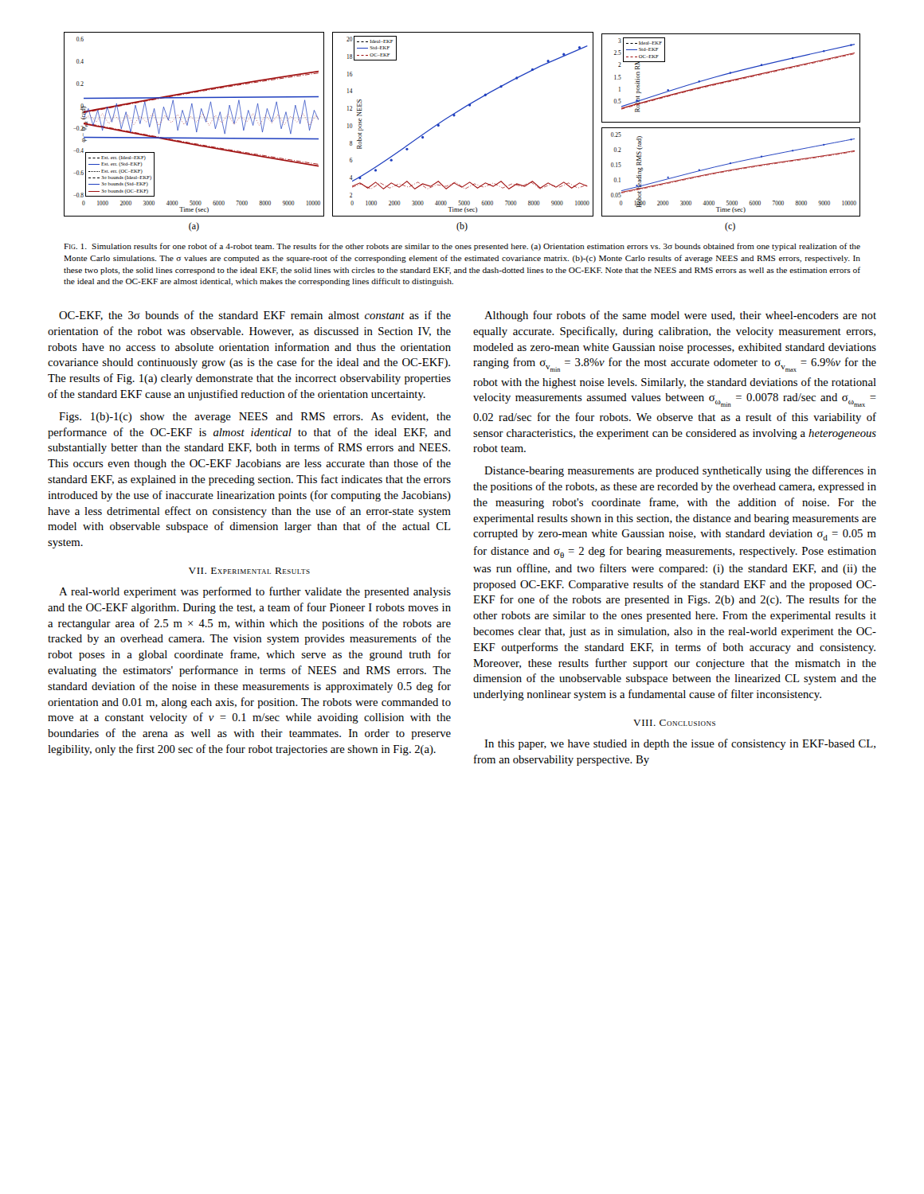φ − φest (rad)
0.60.40.20−0.2−0.4−0.6−0.8
Est. err. (Ideal–EKF)
Est. err. (Std–EKF)
Est. err. (OC–EKF)
3σ bounds (Ideal–EKF)
3σ bounds (Std–EKF)
3σ bounds (OC–EKF)
010002000300040005000600070008000900010000
Time (sec)
Robot pose NEES
2018161412108642
Ideal–EKF
Std–EKF
OC–EKF
010002000300040005000600070008000900010000
Time (sec)
Robot position RMS (m)
32.521.510.5
Ideal–EKF
Std–EKF
OC–EKF
Robot heading RMS (rad)
0.250.20.150.10.05
010002000300040005000600070008000900010000
Time (sec)
(a) (b) (c)
Fig. 1. Simulation results for one robot of a 4-robot team. The results for the other robots are similar to the ones presented here. (a) Orientation estimation errors vs. 3σ bounds obtained from one typical realization of the Monte Carlo simulations. The σ values are computed as the square-root of the corresponding element of the estimated covariance matrix. (b)-(c) Monte Carlo results of average NEES and RMS errors, respectively. In these two plots, the solid lines correspond to the ideal EKF, the solid lines with circles to the standard EKF, and the dash-dotted lines to the OC-EKF. Note that the NEES and RMS errors as well as the estimation errors of the ideal and the OC-EKF are almost identical, which makes the corresponding lines difficult to distinguish.
OC-EKF, the 3σ bounds of the standard EKF remain almost constant as if the orientation of the robot was observable. However, as discussed in Section IV, the robots have no access to absolute orientation information and thus the orientation covariance should continuously grow (as is the case for the ideal and the OC-EKF). The results of Fig. 1(a) clearly demonstrate that the incorrect observability properties of the standard EKF cause an unjustified reduction of the orientation uncertainty.
Figs. 1(b)-1(c) show the average NEES and RMS errors. As evident, the performance of the OC-EKF is almost identical to that of the ideal EKF, and substantially better than the standard EKF, both in terms of RMS errors and NEES. This occurs even though the OC-EKF Jacobians are less accurate than those of the standard EKF, as explained in the preceding section. This fact indicates that the errors introduced by the use of inaccurate linearization points (for computing the Jacobians) have a less detrimental effect on consistency than the use of an error-state system model with observable subspace of dimension larger than that of the actual CL system.
VII. Experimental Results
A real-world experiment was performed to further validate the presented analysis and the OC-EKF algorithm. During the test, a team of four Pioneer I robots moves in a rectangular area of 2.5 m × 4.5 m, within which the positions of the robots are tracked by an overhead camera. The vision system provides measurements of the robot poses in a global coordinate frame, which serve as the ground truth for evaluating the estimators' performance in terms of NEES and RMS errors. The standard deviation of the noise in these measurements is approximately 0.5 deg for orientation and 0.01 m, along each axis, for position. The robots were commanded to move at a constant velocity of v = 0.1 m/sec while avoiding collision with the boundaries of the arena as well as with their teammates. In order to preserve legibility, only the first 200 sec of the four robot trajectories are shown in Fig. 2(a).
Although four robots of the same model were used, their wheel-encoders are not equally accurate. Specifically, during calibration, the velocity measurement errors, modeled as zero-mean white Gaussian noise processes, exhibited standard deviations ranging from σvmin = 3.8%v for the most accurate odometer to σvmax = 6.9%v for the robot with the highest noise levels. Similarly, the standard deviations of the rotational velocity measurements assumed values between σωmin = 0.0078 rad/sec and σωmax = 0.02 rad/sec for the four robots. We observe that as a result of this variability of sensor characteristics, the experiment can be considered as involving a heterogeneous robot team.
Distance-bearing measurements are produced synthetically using the differences in the positions of the robots, as these are recorded by the overhead camera, expressed in the measuring robot's coordinate frame, with the addition of noise. For the experimental results shown in this section, the distance and bearing measurements are corrupted by zero-mean white Gaussian noise, with standard deviation σd = 0.05 m for distance and σθ = 2 deg for bearing measurements, respectively. Pose estimation was run offline, and two filters were compared: (i) the standard EKF, and (ii) the proposed OC-EKF. Comparative results of the standard EKF and the proposed OC-EKF for one of the robots are presented in Figs. 2(b) and 2(c). The results for the other robots are similar to the ones presented here. From the experimental results it becomes clear that, just as in simulation, also in the real-world experiment the OC-EKF outperforms the standard EKF, in terms of both accuracy and consistency. Moreover, these results further support our conjecture that the mismatch in the dimension of the unobservable subspace between the linearized CL system and the underlying nonlinear system is a fundamental cause of filter inconsistency.
VIII. Conclusions
In this paper, we have studied in depth the issue of consistency in EKF-based CL, from an observability perspective. By